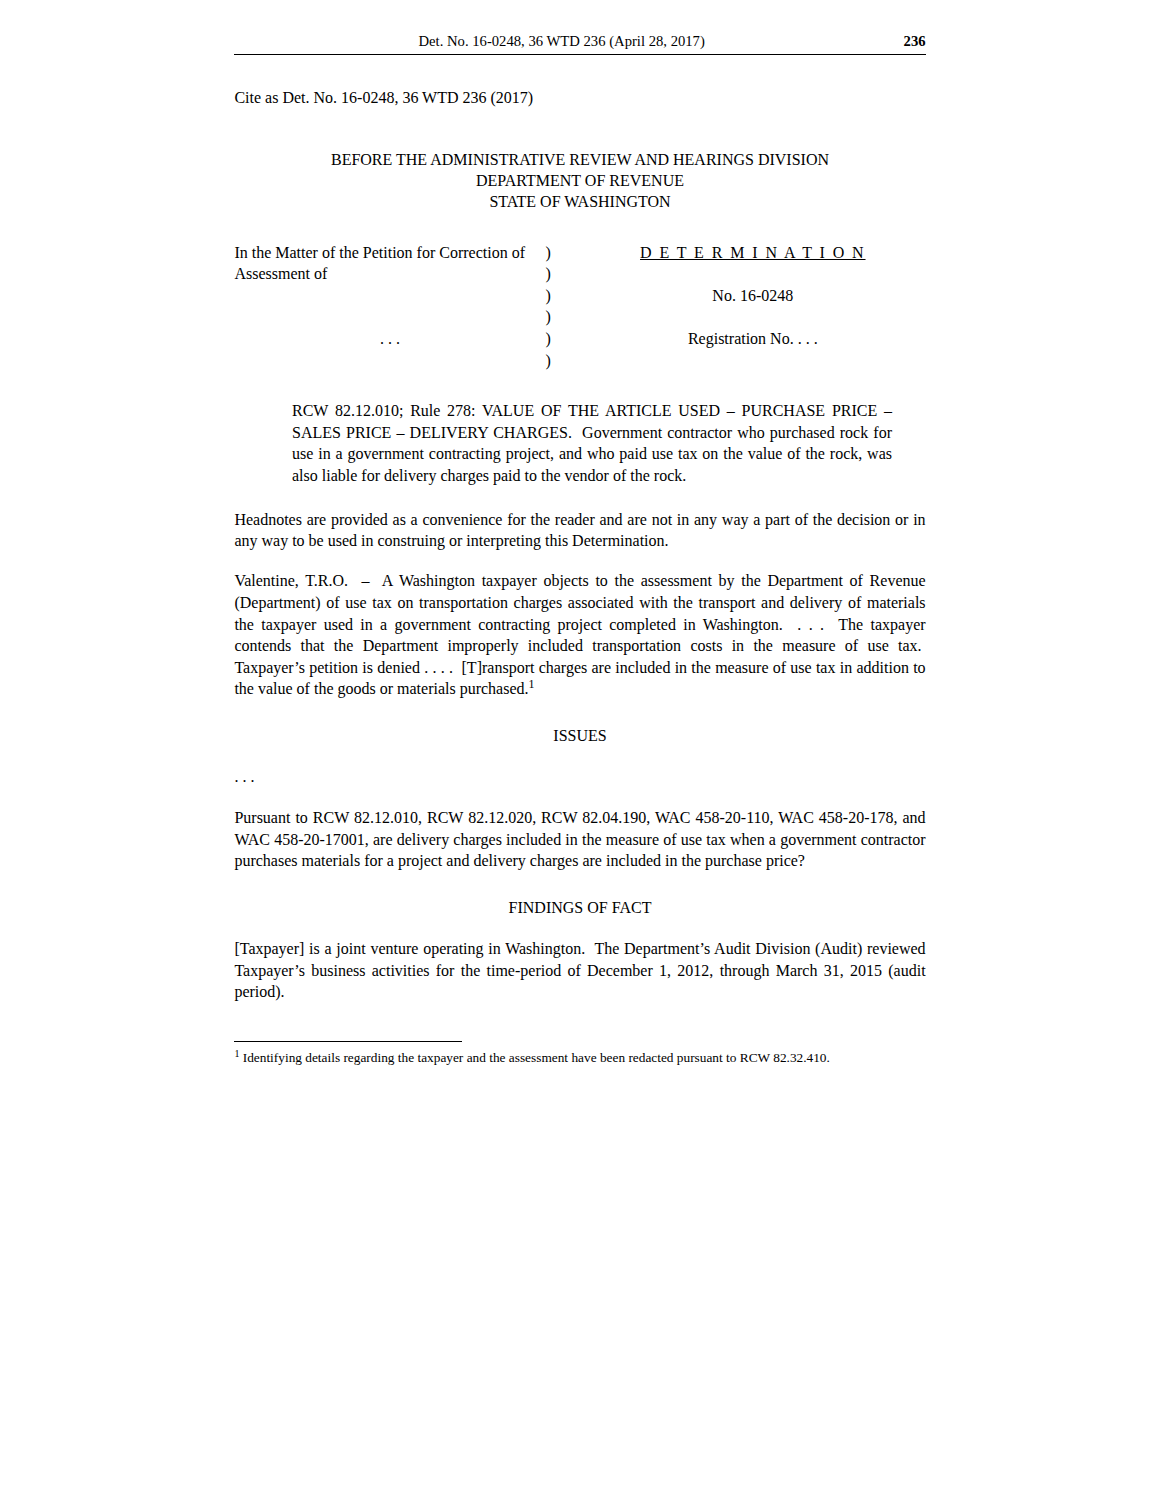Det. No. 16-0248, 36 WTD 236 (April 28, 2017)
236
Cite as Det. No. 16-0248, 36 WTD 236 (2017)
BEFORE THE ADMINISTRATIVE REVIEW AND HEARINGS DIVISION
DEPARTMENT OF REVENUE
STATE OF WASHINGTON
| In the Matter of the Petition for Correction of Assessment of | ) ) | D E T E R M I N A T I O N |
| | ) ) | No. 16-0248 |
| . . . | ) ) | Registration No. . . . |
RCW 82.12.010; Rule 278: VALUE OF THE ARTICLE USED – PURCHASE PRICE – SALES PRICE – DELIVERY CHARGES. Government contractor who purchased rock for use in a government contracting project, and who paid use tax on the value of the rock, was also liable for delivery charges paid to the vendor of the rock.
Headnotes are provided as a convenience for the reader and are not in any way a part of the decision or in any way to be used in construing or interpreting this Determination.
Valentine, T.R.O. – A Washington taxpayer objects to the assessment by the Department of Revenue (Department) of use tax on transportation charges associated with the transport and delivery of materials the taxpayer used in a government contracting project completed in Washington. . . . The taxpayer contends that the Department improperly included transportation costs in the measure of use tax. Taxpayer’s petition is denied . . . . [T]ransport charges are included in the measure of use tax in addition to the value of the goods or materials purchased.1
ISSUES
. . .
Pursuant to RCW 82.12.010, RCW 82.12.020, RCW 82.04.190, WAC 458-20-110, WAC 458-20-178, and WAC 458-20-17001, are delivery charges included in the measure of use tax when a government contractor purchases materials for a project and delivery charges are included in the purchase price?
FINDINGS OF FACT
[Taxpayer] is a joint venture operating in Washington. The Department’s Audit Division (Audit) reviewed Taxpayer’s business activities for the time-period of December 1, 2012, through March 31, 2015 (audit period).
1 Identifying details regarding the taxpayer and the assessment have been redacted pursuant to RCW 82.32.410.